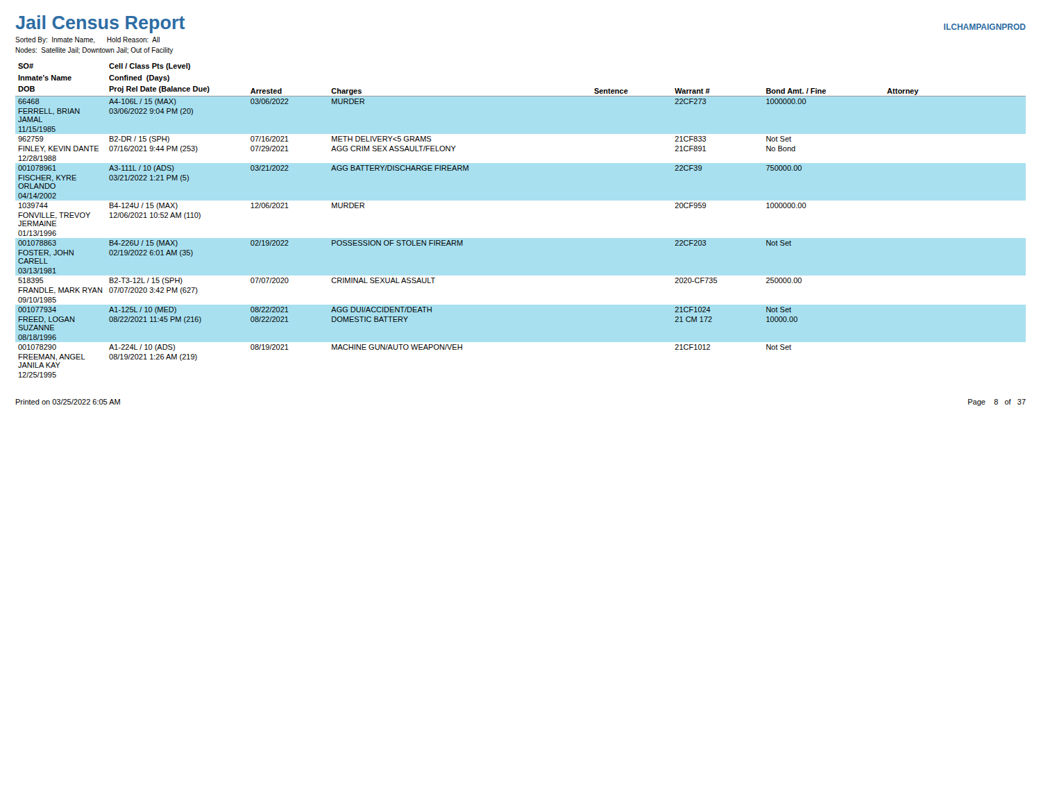Jail Census Report ILCHAMPAIGNPROD
Sorted By: Inmate Name, Hold Reason: All
Nodes: Satellite Jail; Downtown Jail; Out of Facility
| SO# Inmate's Name DOB | Cell / Class Pts (Level) Confined (Days) Proj Rel Date (Balance Due) | Arrested | Charges | Sentence | Warrant # | Bond Amt. / Fine | Attorney |
| --- | --- | --- | --- | --- | --- | --- | --- |
| 66468 | A4-106L / 15 (MAX) | 03/06/2022 | MURDER | | 22CF273 | 1000000.00 | |
| FERRELL, BRIAN JAMAL | 03/06/2022 9:04 PM (20) | | | | | | |
| 11/15/1985 | | | | | | | |
| 962759 | B2-DR / 15 (SPH) | 07/16/2021 | METH DELIVERY<5 GRAMS | | 21CF833 | Not Set | |
| FINLEY, KEVIN DANTE | 07/16/2021 9:44 PM (253) | 07/29/2021 | AGG CRIM SEX ASSAULT/FELONY | | 21CF891 | No Bond | |
| 12/28/1988 | | | | | | | |
| 001078961 | A3-111L / 10 (ADS) | 03/21/2022 | AGG BATTERY/DISCHARGE FIREARM | | 22CF39 | 750000.00 | |
| FISCHER, KYRE ORLANDO | 03/21/2022 1:21 PM (5) | | | | | | |
| 04/14/2002 | | | | | | | |
| 1039744 | B4-124U / 15 (MAX) | 12/06/2021 | MURDER | | 20CF959 | 1000000.00 | |
| FONVILLE, TREVOY JERMAINE | 12/06/2021 10:52 AM (110) | | | | | | |
| 01/13/1996 | | | | | | | |
| 001078863 | B4-226U / 15 (MAX) | 02/19/2022 | POSSESSION OF STOLEN FIREARM | | 22CF203 | Not Set | |
| FOSTER, JOHN CARELL | 02/19/2022 6:01 AM (35) | | | | | | |
| 03/13/1981 | | | | | | | |
| 518395 | B2-T3-12L / 15 (SPH) | 07/07/2020 | CRIMINAL SEXUAL ASSAULT | | 2020-CF735 | 250000.00 | |
| FRANDLE, MARK RYAN | 07/07/2020 3:42 PM (627) | | | | | | |
| 09/10/1985 | | | | | | | |
| 001077934 | A1-125L / 10 (MED) | 08/22/2021 | AGG DUI/ACCIDENT/DEATH | | 21CF1024 | Not Set | |
| FREED, LOGAN SUZANNE | 08/22/2021 11:45 PM (216) | 08/22/2021 | DOMESTIC BATTERY | | 21 CM 172 | 10000.00 | |
| 08/18/1996 | | | | | | | |
| 001078290 | A1-224L / 10 (ADS) | 08/19/2021 | MACHINE GUN/AUTO WEAPON/VEH | | 21CF1012 | Not Set | |
| FREEMAN, ANGEL JANILA KAY | 08/19/2021 1:26 AM (219) | | | | | | |
| 12/25/1995 | | | | | | | |
Printed on 03/25/2022 6:05 AM Page 8 of 37